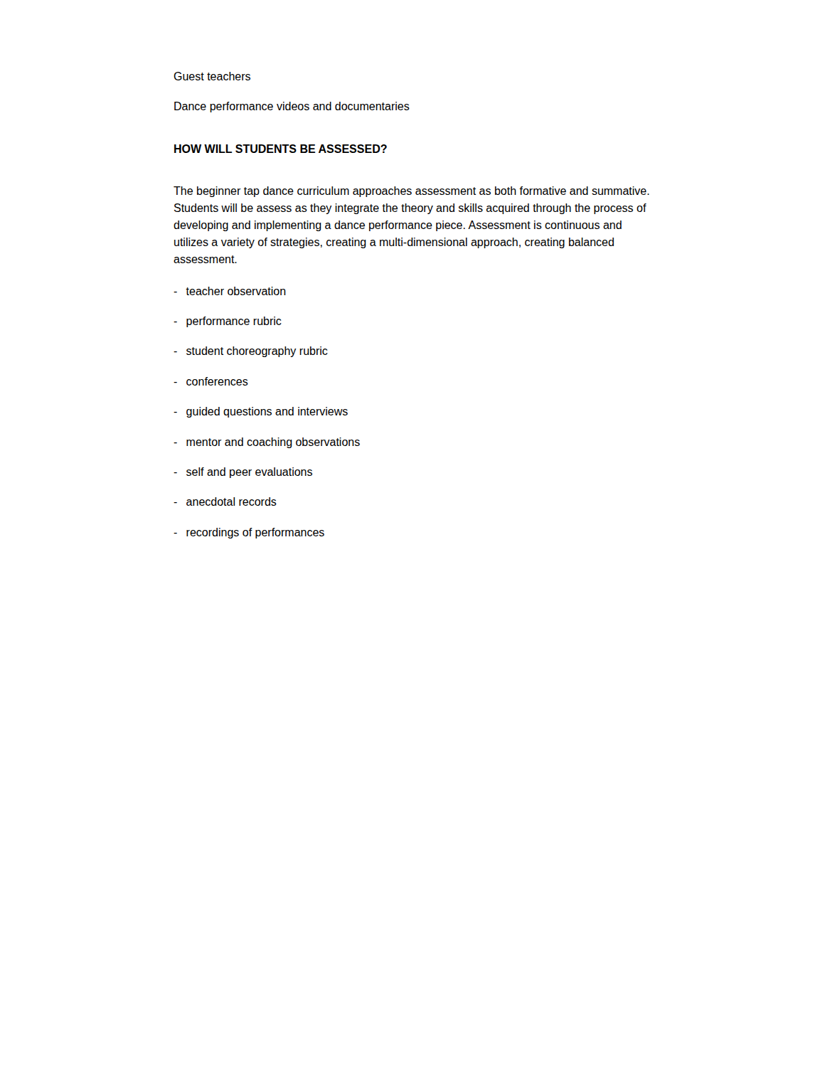Guest teachers
Dance performance videos and documentaries
HOW WILL STUDENTS BE ASSESSED?
The beginner tap dance curriculum approaches assessment as both formative and summative. Students will be assess as they integrate the theory and skills acquired through the process of developing and implementing a dance performance piece. Assessment is continuous and utilizes a variety of strategies, creating a multi-dimensional approach, creating balanced assessment.
teacher observation
performance rubric
student choreography rubric
conferences
guided questions and interviews
mentor and coaching observations
self and peer evaluations
anecdotal records
recordings of performances